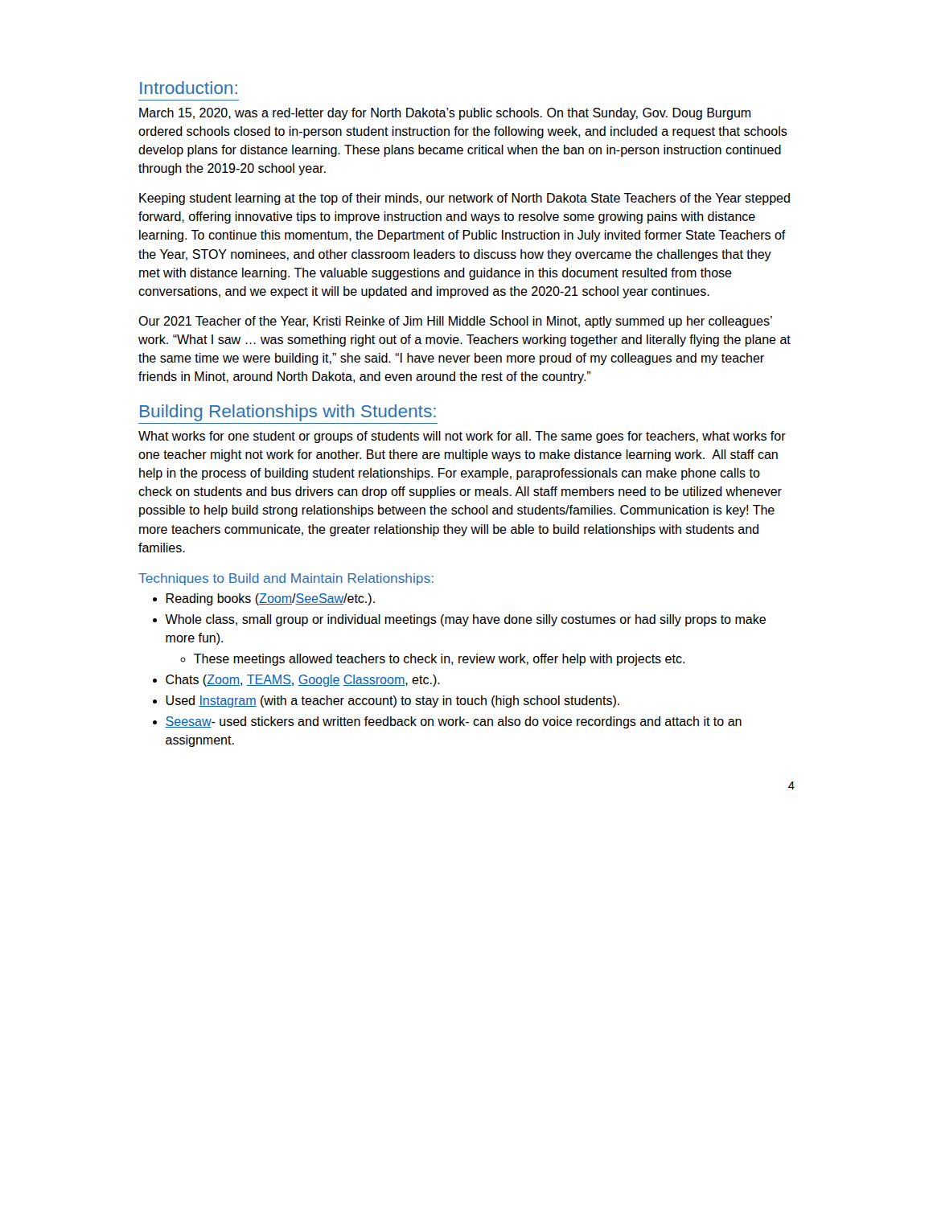Introduction:
March 15, 2020, was a red-letter day for North Dakota’s public schools. On that Sunday, Gov. Doug Burgum ordered schools closed to in-person student instruction for the following week, and included a request that schools develop plans for distance learning. These plans became critical when the ban on in-person instruction continued through the 2019-20 school year.
Keeping student learning at the top of their minds, our network of North Dakota State Teachers of the Year stepped forward, offering innovative tips to improve instruction and ways to resolve some growing pains with distance learning. To continue this momentum, the Department of Public Instruction in July invited former State Teachers of the Year, STOY nominees, and other classroom leaders to discuss how they overcame the challenges that they met with distance learning. The valuable suggestions and guidance in this document resulted from those conversations, and we expect it will be updated and improved as the 2020-21 school year continues.
Our 2021 Teacher of the Year, Kristi Reinke of Jim Hill Middle School in Minot, aptly summed up her colleagues’ work. “What I saw … was something right out of a movie. Teachers working together and literally flying the plane at the same time we were building it,” she said. “I have never been more proud of my colleagues and my teacher friends in Minot, around North Dakota, and even around the rest of the country.”
Building Relationships with Students:
What works for one student or groups of students will not work for all. The same goes for teachers, what works for one teacher might not work for another. But there are multiple ways to make distance learning work. All staff can help in the process of building student relationships. For example, paraprofessionals can make phone calls to check on students and bus drivers can drop off supplies or meals. All staff members need to be utilized whenever possible to help build strong relationships between the school and students/families. Communication is key! The more teachers communicate, the greater relationship they will be able to build relationships with students and families.
Techniques to Build and Maintain Relationships:
Reading books (Zoom/SeeSaw/etc.).
Whole class, small group or individual meetings (may have done silly costumes or had silly props to make more fun).
These meetings allowed teachers to check in, review work, offer help with projects etc.
Chats (Zoom, TEAMS, Google Classroom, etc.).
Used Instagram (with a teacher account) to stay in touch (high school students).
Seesaw- used stickers and written feedback on work- can also do voice recordings and attach it to an assignment.
4